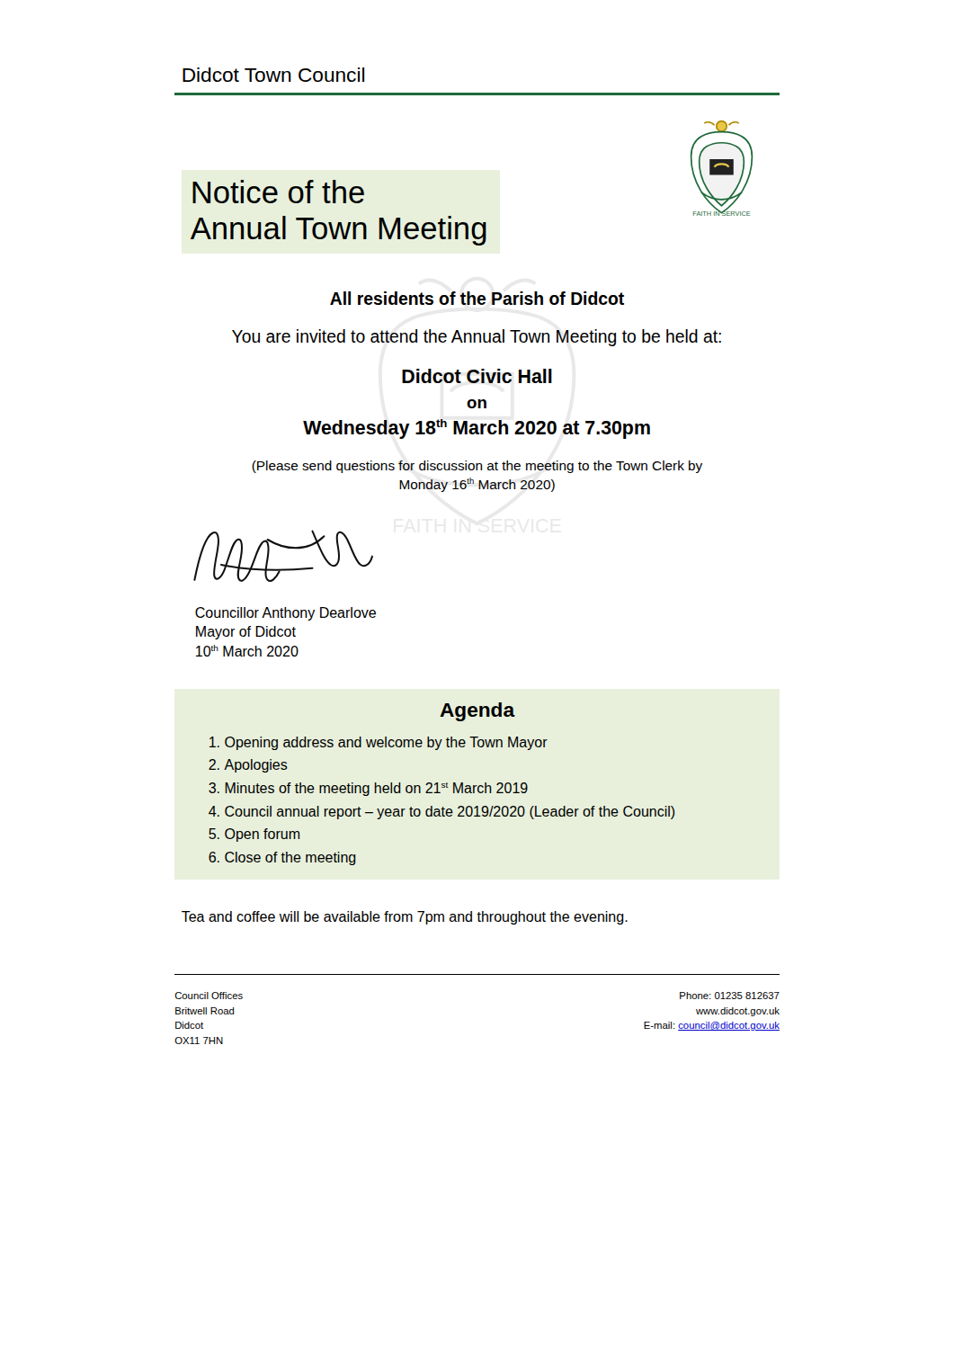Didcot Town Council
Notice of the
Annual Town Meeting
All residents of the Parish of Didcot
You are invited to attend the Annual Town Meeting to be held at:
Didcot Civic Hall
on
Wednesday 18th March 2020 at 7.30pm
(Please send questions for discussion at the meeting to the Town Clerk by
Monday 16th March 2020)
Councillor Anthony Dearlove
Mayor of Didcot
10th March 2020
Agenda
Opening address and welcome by the Town Mayor
Apologies
Minutes of the meeting held on 21st March 2019
Council annual report – year to date 2019/2020 (Leader of the Council)
Open forum
Close of the meeting
Tea and coffee will be available from 7pm and throughout the evening.
Council Offices
Britwell Road
Didcot
OX11 7HN
Phone: 01235 812637
www.didcot.gov.uk
E-mail: council@didcot.gov.uk